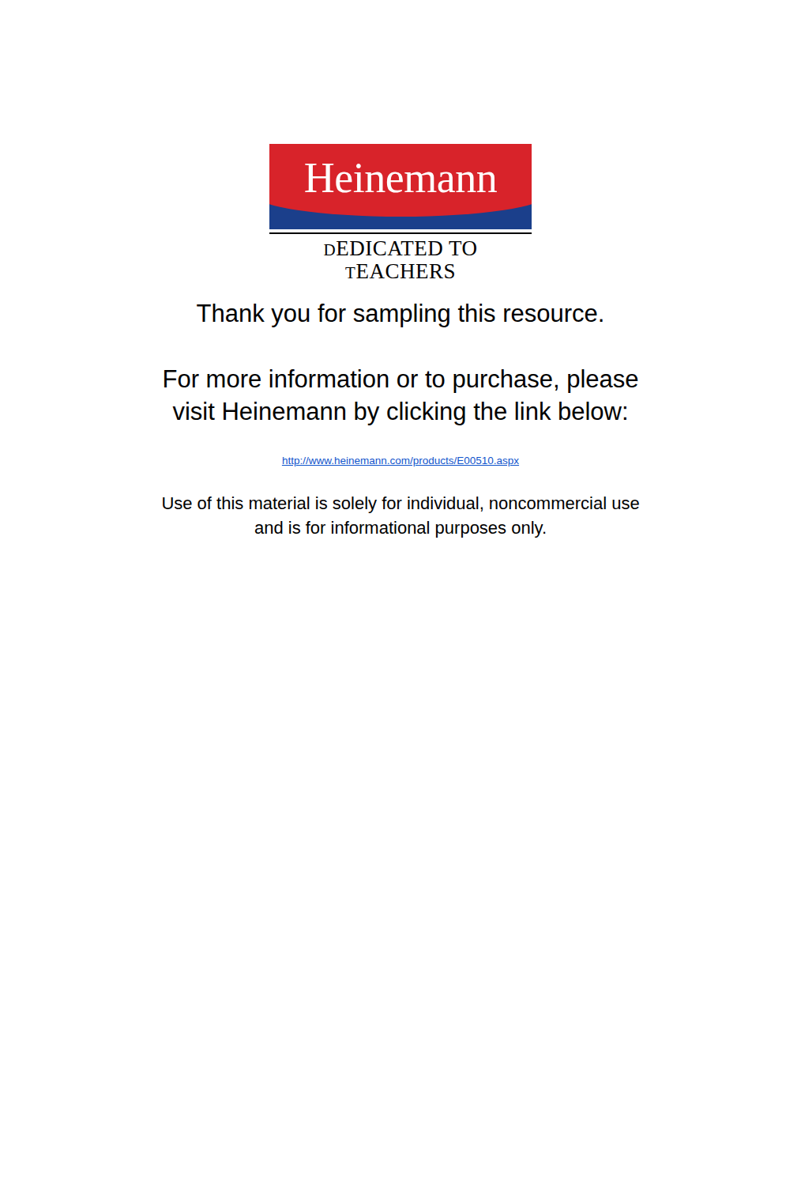Heinemann
DEDICATED TO TEACHERS
Thank you for sampling this resource.
For more information or to purchase, please visit Heinemann by clicking the link below:
http://www.heinemann.com/products/E00510.aspx
Use of this material is solely for individual, noncommercial use and is for informational purposes only.